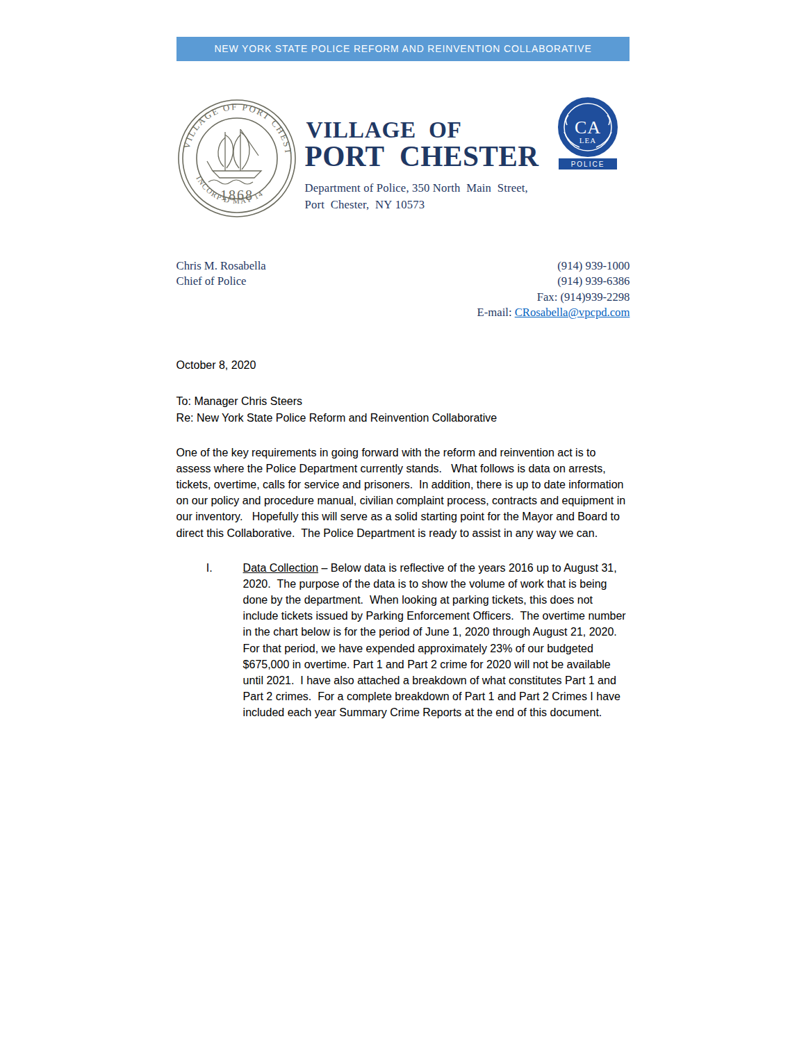NEW YORK STATE POLICE REFORM AND REINVENTION COLLABORATIVE
VILLAGE OF PORT CHESTER N.Y. INCORP'D MAY 14 1868
VILLAGE OF
PORT CHESTER
Department of Police, 350 North Main Street, Port Chester, NY 10573
CA LEA POLICE
Chris M. Rosabella
Chief of Police
(914) 939-1000
(914) 939-6386
Fax: (914)939-2298
E-mail: CRosabella@vpcpd.com
October 8, 2020
To: Manager Chris Steers
Re: New York State Police Reform and Reinvention Collaborative
One of the key requirements in going forward with the reform and reinvention act is to assess where the Police Department currently stands. What follows is data on arrests, tickets, overtime, calls for service and prisoners. In addition, there is up to date information on our policy and procedure manual, civilian complaint process, contracts and equipment in our inventory. Hopefully this will serve as a solid starting point for the Mayor and Board to direct this Collaborative. The Police Department is ready to assist in any way we can.
I. Data Collection – Below data is reflective of the years 2016 up to August 31, 2020. The purpose of the data is to show the volume of work that is being done by the department. When looking at parking tickets, this does not include tickets issued by Parking Enforcement Officers. The overtime number in the chart below is for the period of June 1, 2020 through August 21, 2020. For that period, we have expended approximately 23% of our budgeted $675,000 in overtime. Part 1 and Part 2 crime for 2020 will not be available until 2021. I have also attached a breakdown of what constitutes Part 1 and Part 2 crimes. For a complete breakdown of Part 1 and Part 2 Crimes I have included each year Summary Crime Reports at the end of this document.